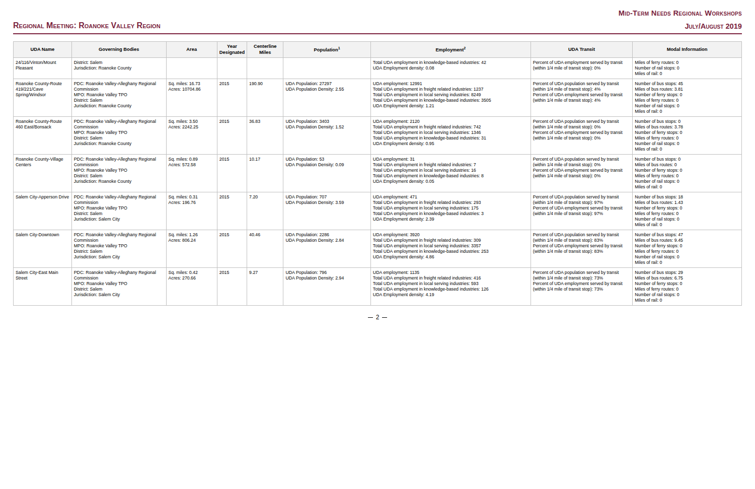Mid-Term Needs Regional Workshops
Regional Meeting: Roanoke Valley Region
July/August 2019
Urban Development Areas (UDA) — Roanoke Valley Region
| UDA Name | Governing Bodies | Area | Year Designated | Centerline Miles | Population 1 | Employment 2 | UDA Transit | Modal Information |
| --- | --- | --- | --- | --- | --- | --- | --- | --- |
| 24/116/Vinton/Mount Pleasant | District: Salem Jurisdiction: Roanoke County | | | | | Total UDA employment in knowledge-based industries: 42 UDA Employment density: 0.08 | Percent of UDA employment served by transit (within 1/4 mile of transit stop): 0% | Miles of ferry routes: 0 Number of rail stops: 0 Miles of rail: 0 |
| Roanoke County-Route 419/221/Cave Spring/Windsor | PDC: Roanoke Valley-Alleghany Regional Commission MPO: Roanoke Valley TPO District: Salem Jurisdiction: Roanoke County | Sq. miles: 16.73 Acres: 10704.86 | 2015 | 190.90 | UDA Population: 27297 UDA Population Density: 2.55 | UDA employment: 12991 Total UDA employment in freight related industries: 1237 Total UDA employment in local serving industries: 8249 Total UDA employment in knowledge-based industries: 3505 UDA Employment density: 1.21 | Percent of UDA population served by transit (within 1/4 mile of transit stop): 4% Percent of UDA employment served by transit (within 1/4 mile of transit stop): 4% | Number of bus stops: 45 Miles of bus routes: 3.81 Number of ferry stops: 0 Miles of ferry routes: 0 Number of rail stops: 0 Miles of rail: 0 |
| Roanoke County-Route 460 East/Bonsack | PDC: Roanoke Valley-Alleghany Regional Commission MPO: Roanoke Valley TPO District: Salem Jurisdiction: Roanoke County | Sq. miles: 3.50 Acres: 2242.25 | 2015 | 36.83 | UDA Population: 3403 UDA Population Density: 1.52 | UDA employment: 2120 Total UDA employment in freight related industries: 742 Total UDA employment in local serving industries: 1346 Total UDA employment in knowledge-based industries: 31 UDA Employment density: 0.95 | Percent of UDA population served by transit (within 1/4 mile of transit stop): 0% Percent of UDA employment served by transit (within 1/4 mile of transit stop): 0% | Number of bus stops: 0 Miles of bus routes: 3.78 Number of ferry stops: 0 Miles of ferry routes: 0 Number of rail stops: 0 Miles of rail: 0 |
| Roanoke County-Village Centers | PDC: Roanoke Valley-Alleghany Regional Commission MPO: Roanoke Valley TPO District: Salem Jurisdiction: Roanoke County | Sq. miles: 0.89 Acres: 572.58 | 2015 | 10.17 | UDA Population: 53 UDA Population Density: 0.09 | UDA employment: 31 Total UDA employment in freight related industries: 7 Total UDA employment in local serving industries: 16 Total UDA employment in knowledge-based industries: 8 UDA Employment density: 0.05 | Percent of UDA population served by transit (within 1/4 mile of transit stop): 0% Percent of UDA employment served by transit (within 1/4 mile of transit stop): 0% | Number of bus stops: 0 Miles of bus routes: 0 Number of ferry stops: 0 Miles of ferry routes: 0 Number of rail stops: 0 Miles of rail: 0 |
| Salem City-Apperson Drive | PDC: Roanoke Valley-Alleghany Regional Commission MPO: Roanoke Valley TPO District: Salem Jurisdiction: Salem City | Sq. miles: 0.31 Acres: 196.76 | 2015 | 7.20 | UDA Population: 707 UDA Population Density: 3.59 | UDA employment: 471 Total UDA employment in freight related industries: 293 Total UDA employment in local serving industries: 175 Total UDA employment in knowledge-based industries: 3 UDA Employment density: 2.39 | Percent of UDA population served by transit (within 1/4 mile of transit stop): 97% Percent of UDA employment served by transit (within 1/4 mile of transit stop): 97% | Number of bus stops: 18 Miles of bus routes: 1.43 Number of ferry stops: 0 Miles of ferry routes: 0 Number of rail stops: 0 Miles of rail: 0 |
| Salem City-Downtown | PDC: Roanoke Valley-Alleghany Regional Commission MPO: Roanoke Valley TPO District: Salem Jurisdiction: Salem City | Sq. miles: 1.26 Acres: 806.24 | 2015 | 40.46 | UDA Population: 2286 UDA Population Density: 2.84 | UDA employment: 3920 Total UDA employment in freight related industries: 309 Total UDA employment in local serving industries: 3357 Total UDA employment in knowledge-based industries: 253 UDA Employment density: 4.86 | Percent of UDA population served by transit (within 1/4 mile of transit stop): 83% Percent of UDA employment served by transit (within 1/4 mile of transit stop): 83% | Number of bus stops: 47 Miles of bus routes: 9.45 Number of ferry stops: 0 Miles of ferry routes: 0 Number of rail stops: 0 Miles of rail: 0 |
| Salem City-East Main Street | PDC: Roanoke Valley-Alleghany Regional Commission MPO: Roanoke Valley TPO District: Salem Jurisdiction: Salem City | Sq. miles: 0.42 Acres: 270.66 | 2015 | 9.27 | UDA Population: 796 UDA Population Density: 2.94 | UDA employment: 1135 Total UDA employment in freight related industries: 416 Total UDA employment in local serving industries: 593 Total UDA employment in knowledge-based industries: 126 UDA Employment density: 4.19 | Percent of UDA population served by transit (within 1/4 mile of transit stop): 73% Percent of UDA employment served by transit (within 1/4 mile of transit stop): 73% | Number of bus stops: 29 Miles of bus routes: 6.75 Number of ferry stops: 0 Miles of ferry routes: 0 Number of rail stops: 0 Miles of rail: 0 |
2